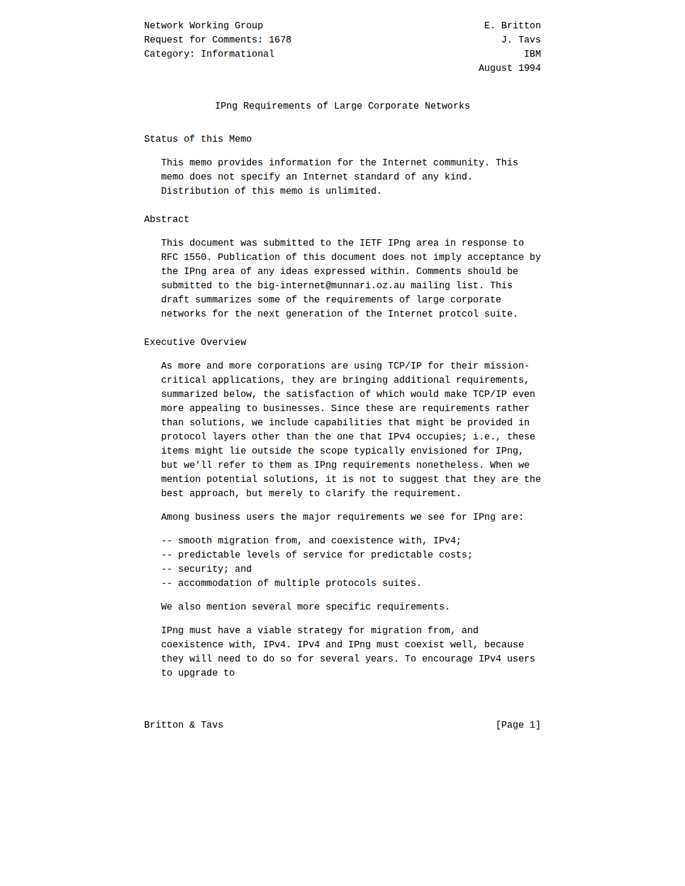Network Working Group E. Britton
Request for Comments: 1678 J. Tavs
Category: Informational IBM
August 1994
IPng Requirements of Large Corporate Networks
Status of this Memo
This memo provides information for the Internet community. This memo does not specify an Internet standard of any kind. Distribution of this memo is unlimited.
Abstract
This document was submitted to the IETF IPng area in response to RFC 1550. Publication of this document does not imply acceptance by the IPng area of any ideas expressed within. Comments should be submitted to the big-internet@munnari.oz.au mailing list. This draft summarizes some of the requirements of large corporate networks for the next generation of the Internet protcol suite.
Executive Overview
As more and more corporations are using TCP/IP for their mission- critical applications, they are bringing additional requirements, summarized below, the satisfaction of which would make TCP/IP even more appealing to businesses. Since these are requirements rather than solutions, we include capabilities that might be provided in protocol layers other than the one that IPv4 occupies; i.e., these items might lie outside the scope typically envisioned for IPng, but we'll refer to them as IPng requirements nonetheless. When we mention potential solutions, it is not to suggest that they are the best approach, but merely to clarify the requirement.
Among business users the major requirements we see for IPng are:
-- smooth migration from, and coexistence with, IPv4;
-- predictable levels of service for predictable costs;
-- security; and
-- accommodation of multiple protocols suites.
We also mention several more specific requirements.
IPng must have a viable strategy for migration from, and coexistence with, IPv4. IPv4 and IPng must coexist well, because they will need to do so for several years. To encourage IPv4 users to upgrade to
Britton & Tavs [Page 1]